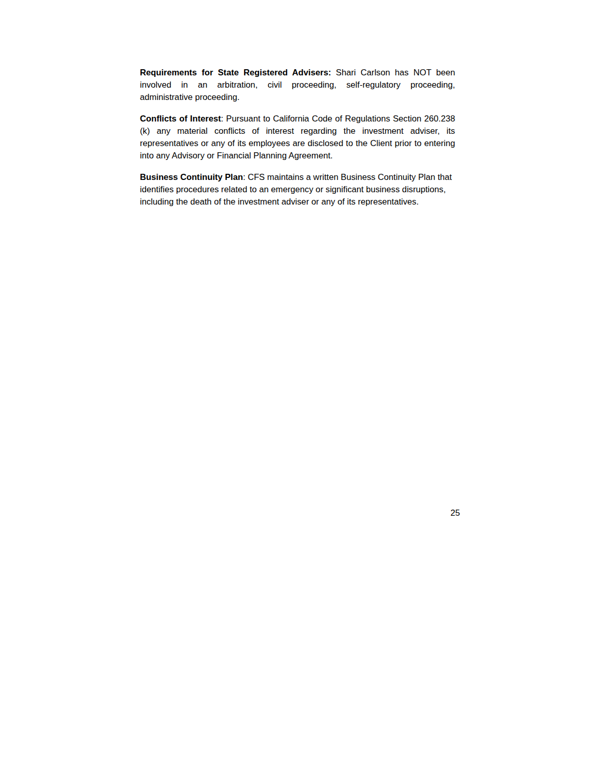Requirements for State Registered Advisers: Shari Carlson has NOT been involved in an arbitration, civil proceeding, self-regulatory proceeding, administrative proceeding.
Conflicts of Interest: Pursuant to California Code of Regulations Section 260.238 (k) any material conflicts of interest regarding the investment adviser, its representatives or any of its employees are disclosed to the Client prior to entering into any Advisory or Financial Planning Agreement.
Business Continuity Plan: CFS maintains a written Business Continuity Plan that identifies procedures related to an emergency or significant business disruptions, including the death of the investment adviser or any of its representatives.
25